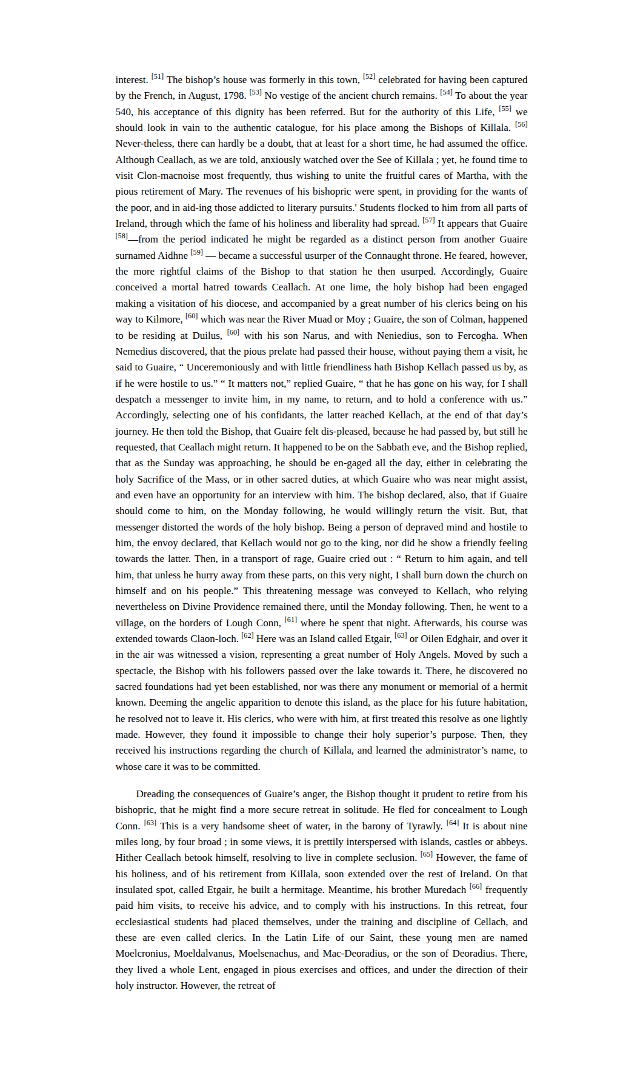interest. [51] The bishop’s house was formerly in this town, [52] celebrated for having been captured by the French, in August, 1798. [53] No vestige of the ancient church remains. [54] To about the year 540, his acceptance of this dignity has been referred. But for the authority of this Life, [55] we should look in vain to the authentic catalogue, for his place among the Bishops of Killala. [56] Never-theless, there can hardly be a doubt, that at least for a short time, he had assumed the office. Although Ceallach, as we are told, anxiously watched over the See of Killala ; yet, he found time to visit Clon-macnoise most frequently, thus wishing to unite the fruitful cares of Martha, with the pious retirement of Mary. The revenues of his bishopric were spent, in providing for the wants of the poor, and in aid-ing those addicted to literary pursuits.' Students flocked to him from all parts of Ireland, through which the fame of his holiness and liberality had spread. [57] It appears that Guaire [58]—from the period indicated he might be regarded as a distinct person from another Guaire surnamed Aidhne [59] — became a successful usurper of the Connaught throne. He feared, however, the more rightful claims of the Bishop to that station he then usurped. Accordingly, Guaire conceived a mortal hatred towards Ceallach. At one lime, the holy bishop had been engaged making a visitation of his diocese, and accompanied by a great number of his clerics being on his way to Kilmore, [60] which was near the River Muad or Moy ; Guaire, the son of Colman, happened to be residing at Duilus, [60] with his son Narus, and with Neniedius, son to Fercogha. When Nemedius discovered, that the pious prelate had passed their house, without paying them a visit, he said to Guaire, “ Unceremoniously and with little friendliness hath Bishop Kellach passed us by, as if he were hostile to us.” “ It matters not,” replied Guaire, “ that he has gone on his way, for I shall despatch a messenger to invite him, in my name, to return, and to hold a conference with us.” Accordingly, selecting one of his confidants, the latter reached Kellach, at the end of that day’s journey. He then told the Bishop, that Guaire felt dis-pleased, because he had passed by, but still he requested, that Ceallach might return. It happened to be on the Sabbath eve, and the Bishop replied, that as the Sunday was approaching, he should be en-gaged all the day, either in celebrating the holy Sacrifice of the Mass, or in other sacred duties, at which Guaire who was near might assist, and even have an opportunity for an interview with him. The bishop declared, also, that if Guaire should come to him, on the Monday following, he would willingly return the visit. But, that messenger distorted the words of the holy bishop. Being a person of depraved mind and hostile to him, the envoy declared, that Kellach would not go to the king, nor did he show a friendly feeling towards the latter. Then, in a transport of rage, Guaire cried out : “ Return to him again, and tell him, that unless he hurry away from these parts, on this very night, I shall burn down the church on himself and on his people.” This threatening message was conveyed to Kellach, who relying nevertheless on Divine Providence remained there, until the Monday following. Then, he went to a village, on the borders of Lough Conn, [61] where he spent that night. Afterwards, his course was extended towards Claon-loch. [62] Here was an Island called Etgair, [63] or Oilen Edghair, and over it in the air was witnessed a vision, representing a great number of Holy Angels. Moved by such a spectacle, the Bishop with his followers passed over the lake towards it. There, he discovered no sacred foundations had yet been established, nor was there any monument or memorial of a hermit known. Deeming the angelic apparition to denote this island, as the place for his future habitation, he resolved not to leave it. His clerics, who were with him, at first treated this resolve as one lightly made. However, they found it impossible to change their holy superior’s purpose. Then, they received his instructions regarding the church of Killala, and learned the administrator’s name, to whose care it was to be committed.
Dreading the consequences of Guaire’s anger, the Bishop thought it prudent to retire from his bishopric, that he might find a more secure retreat in solitude. He fled for concealment to Lough Conn. [63] This is a very handsome sheet of water, in the barony of Tyrawly. [64] It is about nine miles long, by four broad ; in some views, it is prettily interspersed with islands, castles or abbeys. Hither Ceallach betook himself, resolving to live in complete seclusion. [65] However, the fame of his holiness, and of his retirement from Killala, soon extended over the rest of Ireland. On that insulated spot, called Etgair, he built a hermitage. Meantime, his brother Muredach [66] frequently paid him visits, to receive his advice, and to comply with his instructions. In this retreat, four ecclesiastical students had placed themselves, under the training and discipline of Cellach, and these are even called clerics. In the Latin Life of our Saint, these young men are named Moelcronius, Moeldalvanus, Moelsenachus, and Mac-Deoradius, or the son of Deoradius. There, they lived a whole Lent, engaged in pious exercises and offices, and under the direction of their holy instructor. However, the retreat of